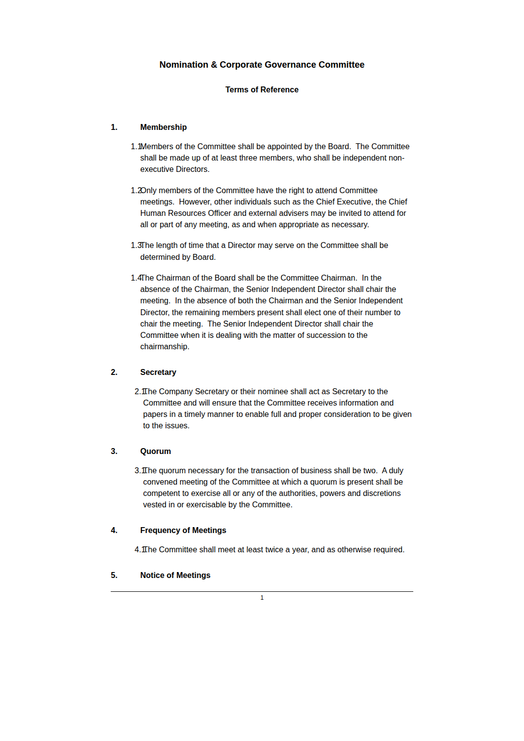Nomination & Corporate Governance Committee
Terms of Reference
1. Membership
1.1. Members of the Committee shall be appointed by the Board. The Committee shall be made up of at least three members, who shall be independent non-executive Directors.
1.2. Only members of the Committee have the right to attend Committee meetings. However, other individuals such as the Chief Executive, the Chief Human Resources Officer and external advisers may be invited to attend for all or part of any meeting, as and when appropriate as necessary.
1.3. The length of time that a Director may serve on the Committee shall be determined by Board.
1.4. The Chairman of the Board shall be the Committee Chairman. In the absence of the Chairman, the Senior Independent Director shall chair the meeting. In the absence of both the Chairman and the Senior Independent Director, the remaining members present shall elect one of their number to chair the meeting. The Senior Independent Director shall chair the Committee when it is dealing with the matter of succession to the chairmanship.
2. Secretary
2.1. The Company Secretary or their nominee shall act as Secretary to the Committee and will ensure that the Committee receives information and papers in a timely manner to enable full and proper consideration to be given to the issues.
3. Quorum
3.1. The quorum necessary for the transaction of business shall be two. A duly convened meeting of the Committee at which a quorum is present shall be competent to exercise all or any of the authorities, powers and discretions vested in or exercisable by the Committee.
4. Frequency of Meetings
4.1. The Committee shall meet at least twice a year, and as otherwise required.
5. Notice of Meetings
1